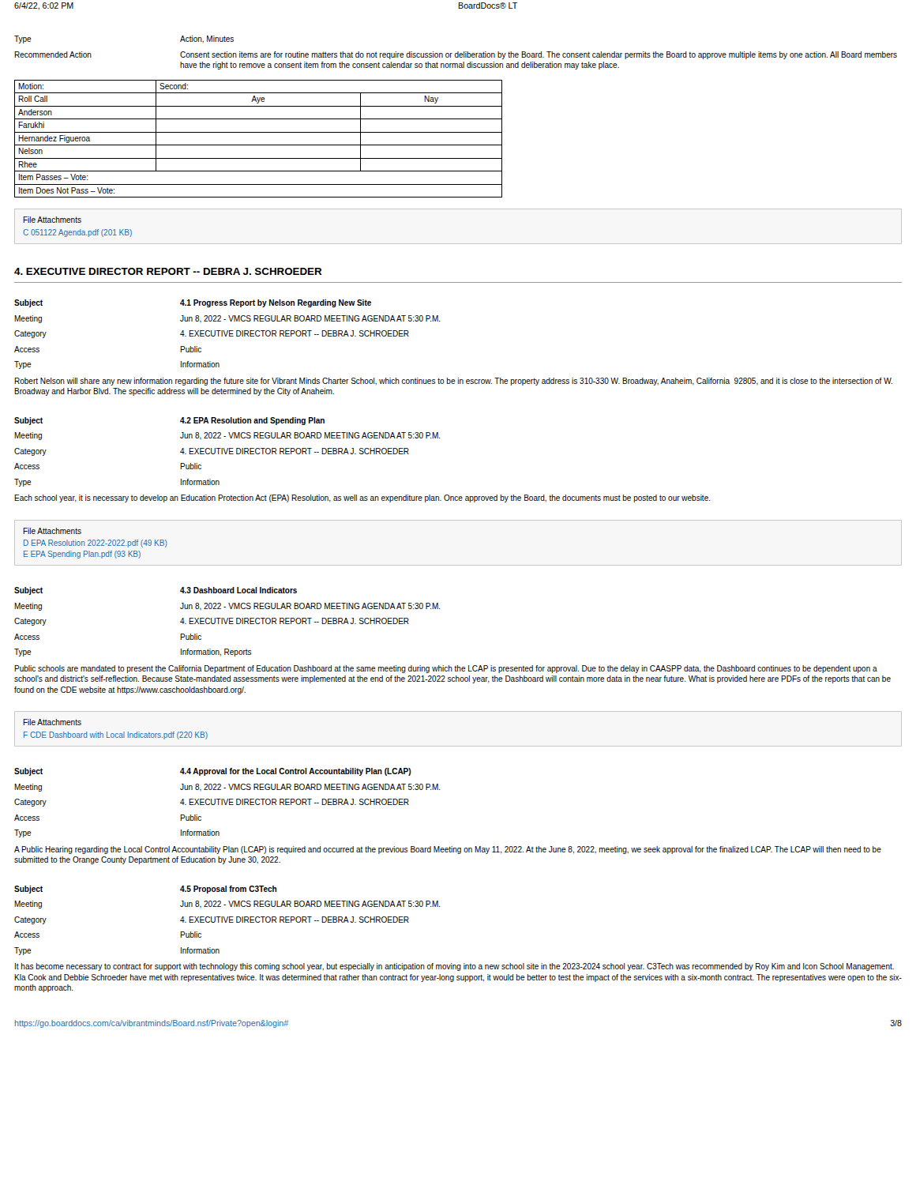6/4/22, 6:02 PM
BoardDocs® LT
| Type | Action, Minutes |
| Recommended Action | Consent section items are for routine matters that do not require discussion or deliberation by the Board. The consent calendar permits the Board to approve multiple items by one action. All Board members have the right to remove a consent item from the consent calendar so that normal discussion and deliberation may take place. |
| Motion: | Second: |
| Roll Call | Aye | Nay |
| Anderson | | |
| Farukhi | | |
| Hernandez Figueroa | | |
| Nelson | | |
| Rhee | | |
| Item Passes – Vote: |
| Item Does Not Pass – Vote: |
File Attachments
C 051122 Agenda.pdf (201 KB)
4. EXECUTIVE DIRECTOR REPORT -- DEBRA J. SCHROEDER
| Subject | 4.1 Progress Report by Nelson Regarding New Site |
| Meeting | Jun 8, 2022 - VMCS REGULAR BOARD MEETING AGENDA AT 5:30 P.M. |
| Category | 4. EXECUTIVE DIRECTOR REPORT -- DEBRA J. SCHROEDER |
| Access | Public |
| Type | Information |
Robert Nelson will share any new information regarding the future site for Vibrant Minds Charter School, which continues to be in escrow. The property address is 310-330 W. Broadway, Anaheim, California 92805, and it is close to the intersection of W. Broadway and Harbor Blvd. The specific address will be determined by the City of Anaheim.
| Subject | 4.2 EPA Resolution and Spending Plan |
| Meeting | Jun 8, 2022 - VMCS REGULAR BOARD MEETING AGENDA AT 5:30 P.M. |
| Category | 4. EXECUTIVE DIRECTOR REPORT -- DEBRA J. SCHROEDER |
| Access | Public |
| Type | Information |
Each school year, it is necessary to develop an Education Protection Act (EPA) Resolution, as well as an expenditure plan. Once approved by the Board, the documents must be posted to our website.
File Attachments
D EPA Resolution 2022-2022.pdf (49 KB) E EPA Spending Plan.pdf (93 KB)
| Subject | 4.3 Dashboard Local Indicators |
| Meeting | Jun 8, 2022 - VMCS REGULAR BOARD MEETING AGENDA AT 5:30 P.M. |
| Category | 4. EXECUTIVE DIRECTOR REPORT -- DEBRA J. SCHROEDER |
| Access | Public |
| Type | Information, Reports |
Public schools are mandated to present the California Department of Education Dashboard at the same meeting during which the LCAP is presented for approval. Due to the delay in CAASPP data, the Dashboard continues to be dependent upon a school's and district's self-reflection. Because State-mandated assessments were implemented at the end of the 2021-2022 school year, the Dashboard will contain more data in the near future. What is provided here are PDFs of the reports that can be found on the CDE website at https://www.caschooldashboard.org/.
File Attachments
F CDE Dashboard with Local Indicators.pdf (220 KB)
| Subject | 4.4 Approval for the Local Control Accountability Plan (LCAP) |
| Meeting | Jun 8, 2022 - VMCS REGULAR BOARD MEETING AGENDA AT 5:30 P.M. |
| Category | 4. EXECUTIVE DIRECTOR REPORT -- DEBRA J. SCHROEDER |
| Access | Public |
| Type | Information |
A Public Hearing regarding the Local Control Accountability Plan (LCAP) is required and occurred at the previous Board Meeting on May 11, 2022. At the June 8, 2022, meeting, we seek approval for the finalized LCAP. The LCAP will then need to be submitted to the Orange County Department of Education by June 30, 2022.
| Subject | 4.5 Proposal from C3Tech |
| Meeting | Jun 8, 2022 - VMCS REGULAR BOARD MEETING AGENDA AT 5:30 P.M. |
| Category | 4. EXECUTIVE DIRECTOR REPORT -- DEBRA J. SCHROEDER |
| Access | Public |
| Type | Information |
It has become necessary to contract for support with technology this coming school year, but especially in anticipation of moving into a new school site in the 2023-2024 school year. C3Tech was recommended by Roy Kim and Icon School Management. Kla Cook and Debbie Schroeder have met with representatives twice. It was determined that rather than contract for year-long support, it would be better to test the impact of the services with a six-month contract. The representatives were open to the six-month approach.
https://go.boarddocs.com/ca/vibrantminds/Board.nsf/Private?open&login#
3/8